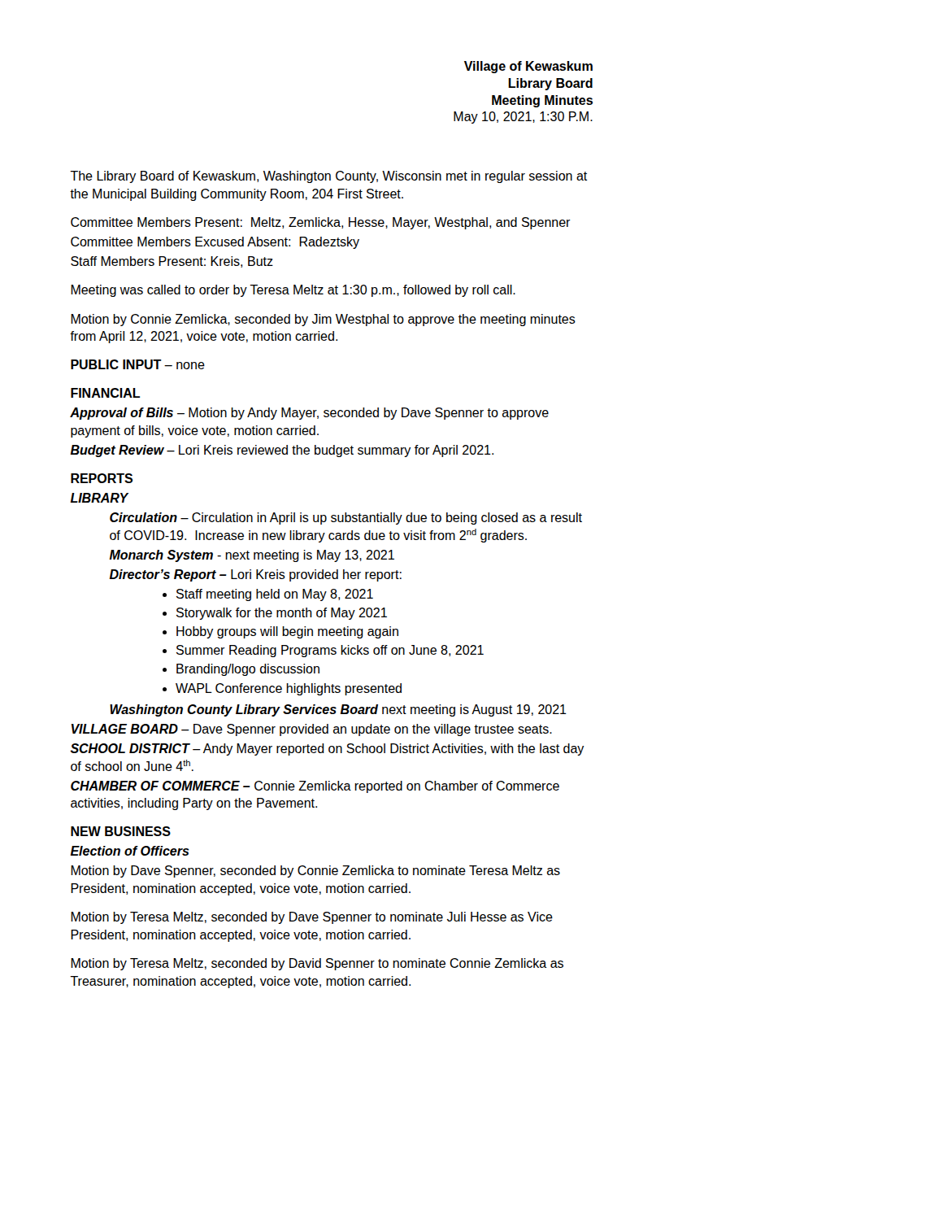Village of Kewaskum
Library Board
Meeting Minutes
May 10, 2021, 1:30 P.M.
The Library Board of Kewaskum, Washington County, Wisconsin met in regular session at the Municipal Building Community Room, 204 First Street.
Committee Members Present: Meltz, Zemlicka, Hesse, Mayer, Westphal, and Spenner
Committee Members Excused Absent: Radeztsky
Staff Members Present: Kreis, Butz
Meeting was called to order by Teresa Meltz at 1:30 p.m., followed by roll call.
Motion by Connie Zemlicka, seconded by Jim Westphal to approve the meeting minutes from April 12, 2021, voice vote, motion carried.
PUBLIC INPUT – none
FINANCIAL
Approval of Bills – Motion by Andy Mayer, seconded by Dave Spenner to approve payment of bills, voice vote, motion carried.
Budget Review – Lori Kreis reviewed the budget summary for April 2021.
REPORTS
LIBRARY
Circulation – Circulation in April is up substantially due to being closed as a result of COVID-19. Increase in new library cards due to visit from 2nd graders.
Monarch System - next meeting is May 13, 2021
Director’s Report – Lori Kreis provided her report:
Staff meeting held on May 8, 2021
Storywalk for the month of May 2021
Hobby groups will begin meeting again
Summer Reading Programs kicks off on June 8, 2021
Branding/logo discussion
WAPL Conference highlights presented
Washington County Library Services Board next meeting is August 19, 2021
VILLAGE BOARD – Dave Spenner provided an update on the village trustee seats.
SCHOOL DISTRICT – Andy Mayer reported on School District Activities, with the last day of school on June 4th.
CHAMBER OF COMMERCE – Connie Zemlicka reported on Chamber of Commerce activities, including Party on the Pavement.
NEW BUSINESS
Election of Officers
Motion by Dave Spenner, seconded by Connie Zemlicka to nominate Teresa Meltz as President, nomination accepted, voice vote, motion carried.
Motion by Teresa Meltz, seconded by Dave Spenner to nominate Juli Hesse as Vice President, nomination accepted, voice vote, motion carried.
Motion by Teresa Meltz, seconded by David Spenner to nominate Connie Zemlicka as Treasurer, nomination accepted, voice vote, motion carried.